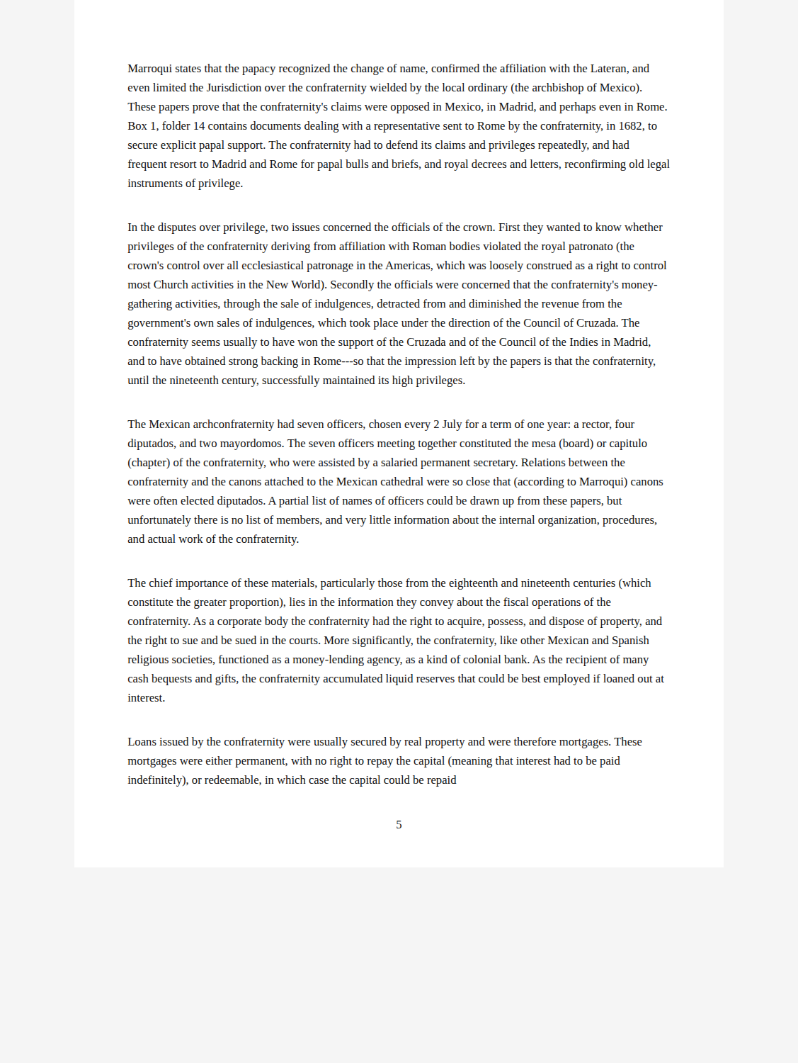Marroqui states that the papacy recognized the change of name, confirmed the affiliation with the Lateran, and even limited the Jurisdiction over the confraternity wielded by the local ordinary (the archbishop of Mexico). These papers prove that the confraternity's claims were opposed in Mexico, in Madrid, and perhaps even in Rome. Box 1, folder 14 contains documents dealing with a representative sent to Rome by the confraternity, in 1682, to secure explicit papal support. The confraternity had to defend its claims and privileges repeatedly, and had frequent resort to Madrid and Rome for papal bulls and briefs, and royal decrees and letters, reconfirming old legal instruments of privilege.
In the disputes over privilege, two issues concerned the officials of the crown. First they wanted to know whether privileges of the confraternity deriving from affiliation with Roman bodies violated the royal patronato (the crown's control over all ecclesiastical patronage in the Americas, which was loosely construed as a right to control most Church activities in the New World). Secondly the officials were concerned that the confraternity's money-gathering activities, through the sale of indulgences, detracted from and diminished the revenue from the government's own sales of indulgences, which took place under the direction of the Council of Cruzada. The confraternity seems usually to have won the support of the Cruzada and of the Council of the Indies in Madrid, and to have obtained strong backing in Rome---so that the impression left by the papers is that the confraternity, until the nineteenth century, successfully maintained its high privileges.
The Mexican archconfraternity had seven officers, chosen every 2 July for a term of one year: a rector, four diputados, and two mayordomos. The seven officers meeting together constituted the mesa (board) or capitulo (chapter) of the confraternity, who were assisted by a salaried permanent secretary. Relations between the confraternity and the canons attached to the Mexican cathedral were so close that (according to Marroqui) canons were often elected diputados. A partial list of names of officers could be drawn up from these papers, but unfortunately there is no list of members, and very little information about the internal organization, procedures, and actual work of the confraternity.
The chief importance of these materials, particularly those from the eighteenth and nineteenth centuries (which constitute the greater proportion), lies in the information they convey about the fiscal operations of the confraternity. As a corporate body the confraternity had the right to acquire, possess, and dispose of property, and the right to sue and be sued in the courts. More significantly, the confraternity, like other Mexican and Spanish religious societies, functioned as a money-lending agency, as a kind of colonial bank. As the recipient of many cash bequests and gifts, the confraternity accumulated liquid reserves that could be best employed if loaned out at interest.
Loans issued by the confraternity were usually secured by real property and were therefore mortgages. These mortgages were either permanent, with no right to repay the capital (meaning that interest had to be paid indefinitely), or redeemable, in which case the capital could be repaid
5